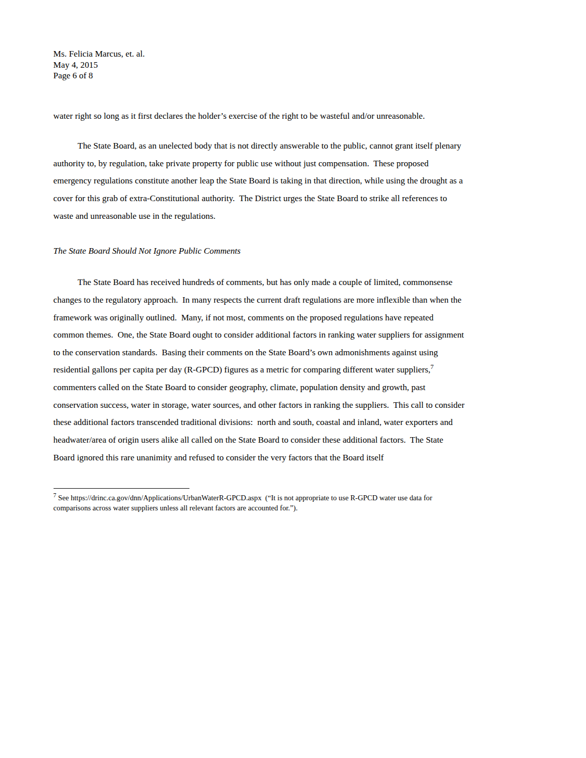Ms. Felicia Marcus, et. al.
May 4, 2015
Page 6 of 8
water right so long as it first declares the holder’s exercise of the right to be wasteful and/or unreasonable.
The State Board, as an unelected body that is not directly answerable to the public, cannot grant itself plenary authority to, by regulation, take private property for public use without just compensation. These proposed emergency regulations constitute another leap the State Board is taking in that direction, while using the drought as a cover for this grab of extra-Constitutional authority. The District urges the State Board to strike all references to waste and unreasonable use in the regulations.
The State Board Should Not Ignore Public Comments
The State Board has received hundreds of comments, but has only made a couple of limited, commonsense changes to the regulatory approach. In many respects the current draft regulations are more inflexible than when the framework was originally outlined. Many, if not most, comments on the proposed regulations have repeated common themes. One, the State Board ought to consider additional factors in ranking water suppliers for assignment to the conservation standards. Basing their comments on the State Board’s own admonishments against using residential gallons per capita per day (R-GPCD) figures as a metric for comparing different water suppliers,7 commenters called on the State Board to consider geography, climate, population density and growth, past conservation success, water in storage, water sources, and other factors in ranking the suppliers. This call to consider these additional factors transcended traditional divisions: north and south, coastal and inland, water exporters and headwater/area of origin users alike all called on the State Board to consider these additional factors. The State Board ignored this rare unanimity and refused to consider the very factors that the Board itself
7 See https://drinc.ca.gov/dnn/Applications/UrbanWaterR-GPCD.aspx (“It is not appropriate to use R-GPCD water use data for comparisons across water suppliers unless all relevant factors are accounted for.”).